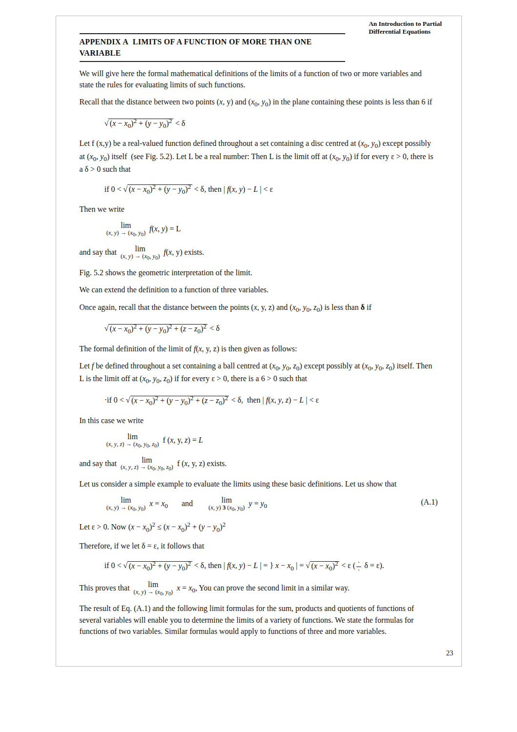An Introduction to Partial
Differential Equations
APPENDIX A LIMITS OF A FUNCTION OF MORE THAN ONE VARIABLE
We will give here the formal mathematical definitions of the limits of a function of two or more variables and state the rules for evaluating limits of such functions.
Recall that the distance between two points (x, y) and (x0, y0) in the plane containing these points is less than 6 if
√(x − x0)2 + (y − y0)2 < δ
Let f (x,y) be a real-valued function defined throughout a set containing a disc centred at (x0, y0) except possibly at (x0, y0) itself (see Fig. 5.2). Let L be a real number: Then L is the limit off at (x0, y0) if for every ε > 0, there is a δ > 0 such that
if 0 < √(x − x0)2 + (y − y0)2 < δ, then | f(x, y) − L | < ε
Then we write
lim(x, y) → (x0, y0) f(x, y) = L
and say that lim(x, y) → (x0, y0) f(x, y) exists.
Fig. 5.2 shows the geometric interpretation of the limit.
We can extend the definition to a function of three variables.
Once again, recall that the distance between the points (x, y, z) and (x0, y0, z0) is less than δ if
√(x − x0)2 + (y − y0)2 + (z − z0)2 < δ
The formal definition of the limit of f(x, y, z) is then given as follows:
Let f be defined throughout a set containing a ball centred at (x0, y0, z0) except possibly at (x0, y0, z0) itself. Then L is the limit off at (x0, y0, z0) if for every ε > 0, there is a 6 > 0 such that
·if 0 < √(x − x0)2 + (y − y0)2 + (z − z0)2 < δ, then | f(x, y, z) − L | < ε
In this case we write
lim(x, y, z) → (x0, y0, z0) f (x, y, z) = L
and say that lim(x, y, z) → (x0, y0, z0) f (x, y, z) exists.
Let us consider a simple example to evaluate the limits using these basic definitions. Let us show that
lim(x, y) → (x0, y0) x = x0 and lim(x, y) 3 (x0, y0) y = y0 (A.1)
Let ε > 0. Now (x − x0)2 ≤ (x − x0)2 + (y − y0)2
Therefore, if we let δ = ε, it follows that
if 0 < √(x − x0)2 + (y − y0)2 < δ, then | f(x, y) − L | = } x − x0 | = √(x − x0)2 < ε (·· δ = ε).
This proves that lim(x, y) → (x0, y0) x = x0, You can prove the second limit in a similar way.
The result of Eq. (A.1) and the following limit formulas for the sum, products and quotients of functions of several variables will enable you to determine the limits of a variety of functions. We state the formulas for functions of two variables. Similar formulas would apply to functions of three and more variables.
23